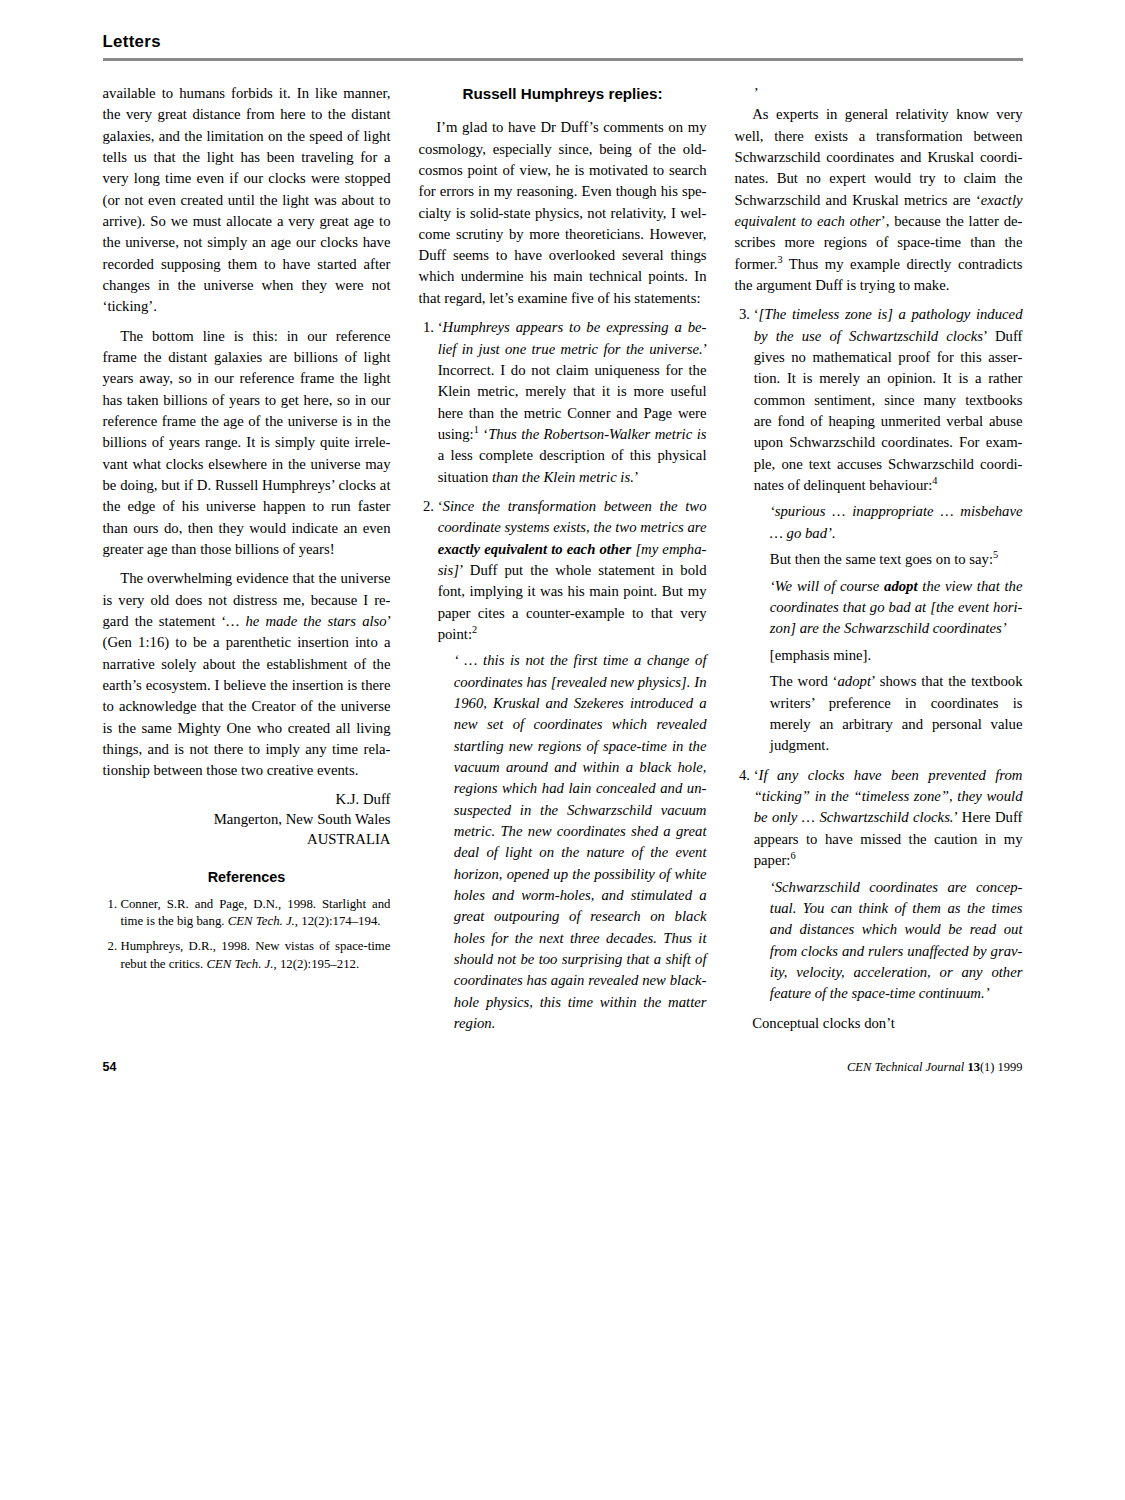Letters
available to humans forbids it. In like manner, the very great distance from here to the distant galaxies, and the limitation on the speed of light tells us that the light has been traveling for a very long time even if our clocks were stopped (or not even created until the light was about to arrive). So we must allocate a very great age to the universe, not simply an age our clocks have recorded supposing them to have started after changes in the universe when they were not ‘ticking’.
The bottom line is this: in our reference frame the distant galaxies are billions of light years away, so in our reference frame the light has taken billions of years to get here, so in our reference frame the age of the universe is in the billions of years range. It is simply quite irrelevant what clocks elsewhere in the universe may be doing, but if D. Russell Humphreys’ clocks at the edge of his universe happen to run faster than ours do, then they would indicate an even greater age than those billions of years!
The overwhelming evidence that the universe is very old does not distress me, because I regard the statement ‘… he made the stars also’ (Gen 1:16) to be a parenthetic insertion into a narrative solely about the establishment of the earth’s ecosystem. I believe the insertion is there to acknowledge that the Creator of the universe is the same Mighty One who created all living things, and is not there to imply any time relationship between those two creative events.
K.J. Duff
Mangerton, New South Wales
AUSTRALIA
References
Conner, S.R. and Page, D.N., 1998. Starlight and time is the big bang. CEN Tech. J., 12(2):174–194.
Humphreys, D.R., 1998. New vistas of space-time rebut the critics. CEN Tech. J., 12(2):195–212.
Russell Humphreys replies:
I’m glad to have Dr Duff’s comments on my cosmology, especially since, being of the old-cosmos point of view, he is motivated to search for errors in my reasoning. Even though his specialty is solid-state physics, not relativity, I welcome scrutiny by more theoreticians. However, Duff seems to have overlooked several things which undermine his main technical points. In that regard, let’s examine five of his statements:
‘Humphreys appears to be expressing a belief in just one true metric for the universe.’ Incorrect. I do not claim uniqueness for the Klein metric, merely that it is more useful here than the metric Conner and Page were using:1 ‘Thus the Robertson-Walker metric is a less complete description of this physical situation than the Klein metric is.’
‘Since the transformation between the two coordinate systems exists, the two metrics are exactly equivalent to each other [my emphasis]’ Duff put the whole statement in bold font, implying it was his main point. But my paper cites a counter-example to that very point:2 ‘ … this is not the first time a change of coordinates has [revealed new physics]. In 1960, Kruskal and Szekeres introduced a new set of coordinates which revealed startling new regions of space-time in the vacuum around and within a black hole, regions which had lain concealed and unsuspected in the Schwarzschild vacuum metric. The new coordinates shed a great deal of light on the nature of the event horizon, opened up the possibility of white holes and worm-holes, and stimulated a great outpouring of research on black holes for the next three decades. Thus it should not be too surprising that a shift of coordinates has again revealed new black-hole physics, this time within the matter region.’
As experts in general relativity know very well, there exists a transformation between Schwarzschild coordinates and Kruskal coordinates. But no expert would try to claim the Schwarzschild and Kruskal metrics are ‘exactly equivalent to each other’, because the latter describes more regions of space-time than the former.3 Thus my example directly contradicts the argument Duff is trying to make.
‘[The timeless zone is] a pathology induced by the use of Schwartzschild clocks’ Duff gives no mathematical proof for this assertion. It is merely an opinion. It is a rather common sentiment, since many textbooks are fond of heaping unmerited verbal abuse upon Schwarzschild coordinates. For example, one text accuses Schwarzschild coordinates of delinquent behaviour:4 ‘spurious … inappropriate … misbehave … go bad’. But then the same text goes on to say:5 ‘We will of course adopt the view that the coordinates that go bad at [the event horizon] are the Schwarzschild coordinates’ [emphasis mine]. The word ‘adopt’ shows that the textbook writers’ preference in coordinates is merely an arbitrary and personal value judgment.
‘If any clocks have been prevented from “ticking” in the “timeless zone”, they would be only … Schwartzschild clocks.’ Here Duff appears to have missed the caution in my paper:6 ‘Schwarzschild coordinates are conceptual. You can think of them as the times and distances which would be read out from clocks and rulers unaffected by gravity, velocity, acceleration, or any other feature of the space-time continuum.’
Conceptual clocks don’t
54
CEN Technical Journal 13(1) 1999